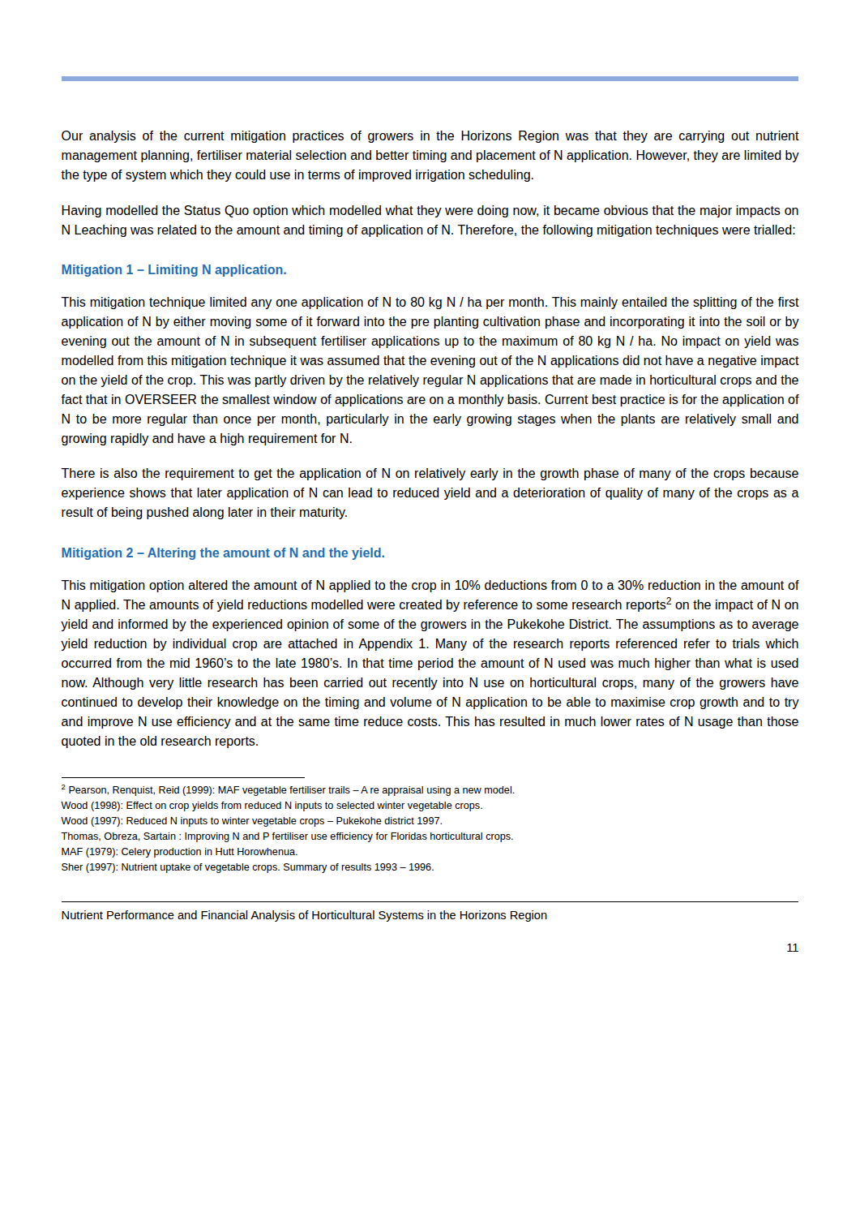Our analysis of the current mitigation practices of growers in the Horizons Region was that they are carrying out nutrient management planning, fertiliser material selection and better timing and placement of N application. However, they are limited by the type of system which they could use in terms of improved irrigation scheduling.
Having modelled the Status Quo option which modelled what they were doing now, it became obvious that the major impacts on N Leaching was related to the amount and timing of application of N. Therefore, the following mitigation techniques were trialled:
Mitigation 1 – Limiting N application.
This mitigation technique limited any one application of N to 80 kg N / ha per month. This mainly entailed the splitting of the first application of N by either moving some of it forward into the pre planting cultivation phase and incorporating it into the soil or by evening out the amount of N in subsequent fertiliser applications up to the maximum of 80 kg N / ha. No impact on yield was modelled from this mitigation technique it was assumed that the evening out of the N applications did not have a negative impact on the yield of the crop. This was partly driven by the relatively regular N applications that are made in horticultural crops and the fact that in OVERSEER the smallest window of applications are on a monthly basis. Current best practice is for the application of N to be more regular than once per month, particularly in the early growing stages when the plants are relatively small and growing rapidly and have a high requirement for N.
There is also the requirement to get the application of N on relatively early in the growth phase of many of the crops because experience shows that later application of N can lead to reduced yield and a deterioration of quality of many of the crops as a result of being pushed along later in their maturity.
Mitigation 2 – Altering the amount of N and the yield.
This mitigation option altered the amount of N applied to the crop in 10% deductions from 0 to a 30% reduction in the amount of N applied. The amounts of yield reductions modelled were created by reference to some research reports2 on the impact of N on yield and informed by the experienced opinion of some of the growers in the Pukekohe District. The assumptions as to average yield reduction by individual crop are attached in Appendix 1. Many of the research reports referenced refer to trials which occurred from the mid 1960’s to the late 1980’s. In that time period the amount of N used was much higher than what is used now. Although very little research has been carried out recently into N use on horticultural crops, many of the growers have continued to develop their knowledge on the timing and volume of N application to be able to maximise crop growth and to try and improve N use efficiency and at the same time reduce costs. This has resulted in much lower rates of N usage than those quoted in the old research reports.
2 Pearson, Renquist, Reid (1999): MAF vegetable fertiliser trails – A re appraisal using a new model.
Wood (1998): Effect on crop yields from reduced N inputs to selected winter vegetable crops.
Wood (1997): Reduced N inputs to winter vegetable crops – Pukekohe district 1997.
Thomas, Obreza, Sartain : Improving N and P fertiliser use efficiency for Floridas horticultural crops.
MAF (1979): Celery production in Hutt Horowhenua.
Sher (1997): Nutrient uptake of vegetable crops. Summary of results 1993 – 1996.
Nutrient Performance and Financial Analysis of Horticultural Systems in the Horizons Region
11